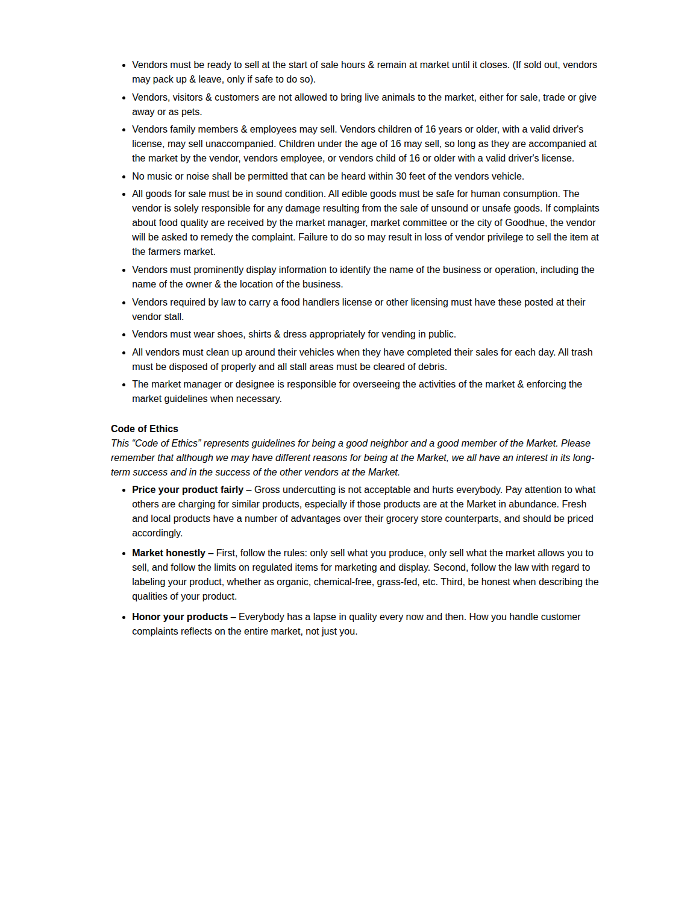Vendors must be ready to sell at the start of sale hours & remain at market until it closes. (If sold out, vendors may pack up & leave, only if safe to do so).
Vendors, visitors & customers are not allowed to bring live animals to the market, either for sale, trade or give away or as pets.
Vendors family members & employees may sell. Vendors children of 16 years or older, with a valid driver's license, may sell unaccompanied. Children under the age of 16 may sell, so long as they are accompanied at the market by the vendor, vendors employee, or vendors child of 16 or older with a valid driver's license.
No music or noise shall be permitted that can be heard within 30 feet of the vendors vehicle.
All goods for sale must be in sound condition. All edible goods must be safe for human consumption. The vendor is solely responsible for any damage resulting from the sale of unsound or unsafe goods. If complaints about food quality are received by the market manager, market committee or the city of Goodhue, the vendor will be asked to remedy the complaint. Failure to do so may result in loss of vendor privilege to sell the item at the farmers market.
Vendors must prominently display information to identify the name of the business or operation, including the name of the owner & the location of the business.
Vendors required by law to carry a food handlers license or other licensing must have these posted at their vendor stall.
Vendors must wear shoes, shirts & dress appropriately for vending in public.
All vendors must clean up around their vehicles when they have completed their sales for each day. All trash must be disposed of properly and all stall areas must be cleared of debris.
The market manager or designee is responsible for overseeing the activities of the market & enforcing the market guidelines when necessary.
Code of Ethics
This “Code of Ethics” represents guidelines for being a good neighbor and a good member of the Market. Please remember that although we may have different reasons for being at the Market, we all have an interest in its long-term success and in the success of the other vendors at the Market.
Price your product fairly – Gross undercutting is not acceptable and hurts everybody. Pay attention to what others are charging for similar products, especially if those products are at the Market in abundance. Fresh and local products have a number of advantages over their grocery store counterparts, and should be priced accordingly.
Market honestly – First, follow the rules: only sell what you produce, only sell what the market allows you to sell, and follow the limits on regulated items for marketing and display. Second, follow the law with regard to labeling your product, whether as organic, chemical-free, grass-fed, etc. Third, be honest when describing the qualities of your product.
Honor your products – Everybody has a lapse in quality every now and then. How you handle customer complaints reflects on the entire market, not just you.